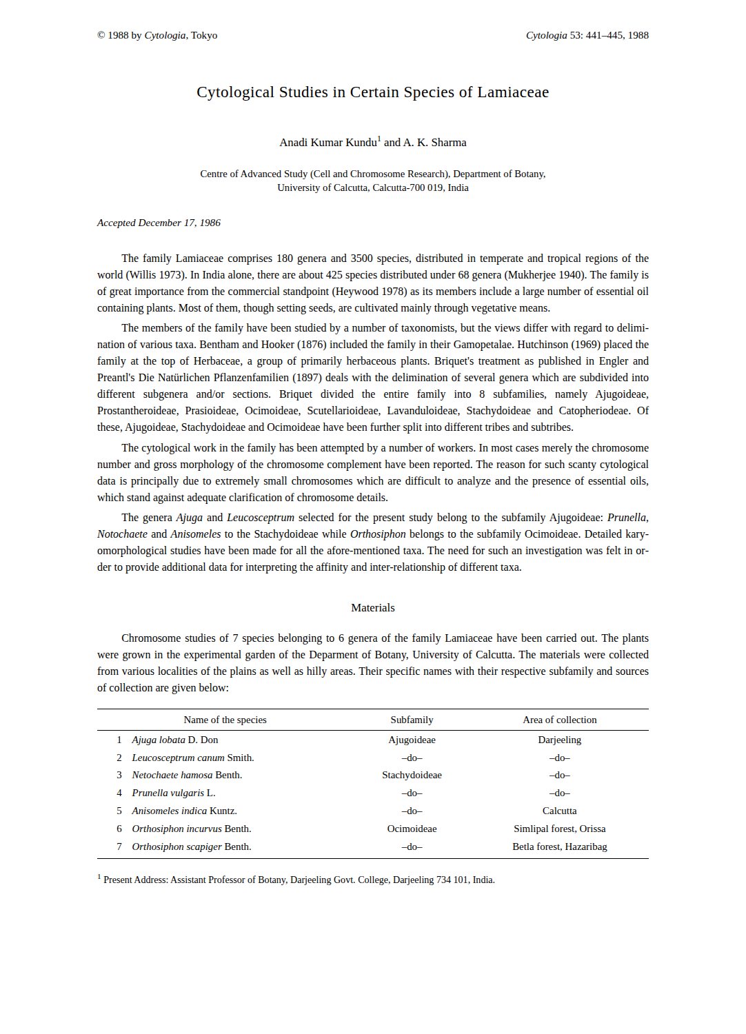© 1988 by Cytologia, Tokyo
Cytologia 53: 441–445, 1988
Cytological Studies in Certain Species of Lamiaceae
Anadi Kumar Kundu1 and A. K. Sharma
Centre of Advanced Study (Cell and Chromosome Research), Department of Botany,
University of Calcutta, Calcutta-700 019, India
Accepted December 17, 1986
The family Lamiaceae comprises 180 genera and 3500 species, distributed in temperate and tropical regions of the world (Willis 1973). In India alone, there are about 425 species distributed under 68 genera (Mukherjee 1940). The family is of great importance from the commercial standpoint (Heywood 1978) as its members include a large number of essential oil containing plants. Most of them, though setting seeds, are cultivated mainly through vegetative means.
The members of the family have been studied by a number of taxonomists, but the views differ with regard to delimination of various taxa. Bentham and Hooker (1876) included the family in their Gamopetalae. Hutchinson (1969) placed the family at the top of Herbaceae, a group of primarily herbaceous plants. Briquet's treatment as published in Engler and Preantl's Die Natürlichen Pflanzenfamilien (1897) deals with the delimination of several genera which are subdivided into different subgenera and/or sections. Briquet divided the entire family into 8 subfamilies, namely Ajugoideae, Prostantheroideae, Prasioideae, Ocimoideae, Scutellarioideae, Lavanduloideae, Stachydoideae and Catopheriodeae. Of these, Ajugoideae, Stachydoideae and Ocimoideae have been further split into different tribes and subtribes.
The cytological work in the family has been attempted by a number of workers. In most cases merely the chromosome number and gross morphology of the chromosome complement have been reported. The reason for such scanty cytological data is principally due to extremely small chromosomes which are difficult to analyze and the presence of essential oils, which stand against adequate clarification of chromosome details.
The genera Ajuga and Leucosceptrum selected for the present study belong to the subfamily Ajugoideae: Prunella, Notochaete and Anisomeles to the Stachydoideae while Orthosiphon belongs to the subfamily Ocimoideae. Detailed karyomorphological studies have been made for all the afore-mentioned taxa. The need for such an investigation was felt in order to provide additional data for interpreting the affinity and inter-relationship of different taxa.
Materials
Chromosome studies of 7 species belonging to 6 genera of the family Lamiaceae have been carried out. The plants were grown in the experimental garden of the Deparment of Botany, University of Calcutta. The materials were collected from various localities of the plains as well as hilly areas. Their specific names with their respective subfamily and sources of collection are given below:
| Name of the species | Subfamily | Area of collection |
| --- | --- | --- |
| 1 | Ajuga lobata D. Don | Ajugoideae | Darjeeling |
| 2 | Leucosceptrum canum Smith. | –do– | –do– |
| 3 | Netochaete hamosa Benth. | Stachydoideae | –do– |
| 4 | Prunella vulgaris L. | –do– | –do– |
| 5 | Anisomeles indica Kuntz. | –do– | Calcutta |
| 6 | Orthosiphon incurvus Benth. | Ocimoideae | Simlipal forest, Orissa |
| 7 | Orthosiphon scapiger Benth. | –do– | Betla forest, Hazaribag |
1 Present Address: Assistant Professor of Botany, Darjeeling Govt. College, Darjeeling 734 101, India.